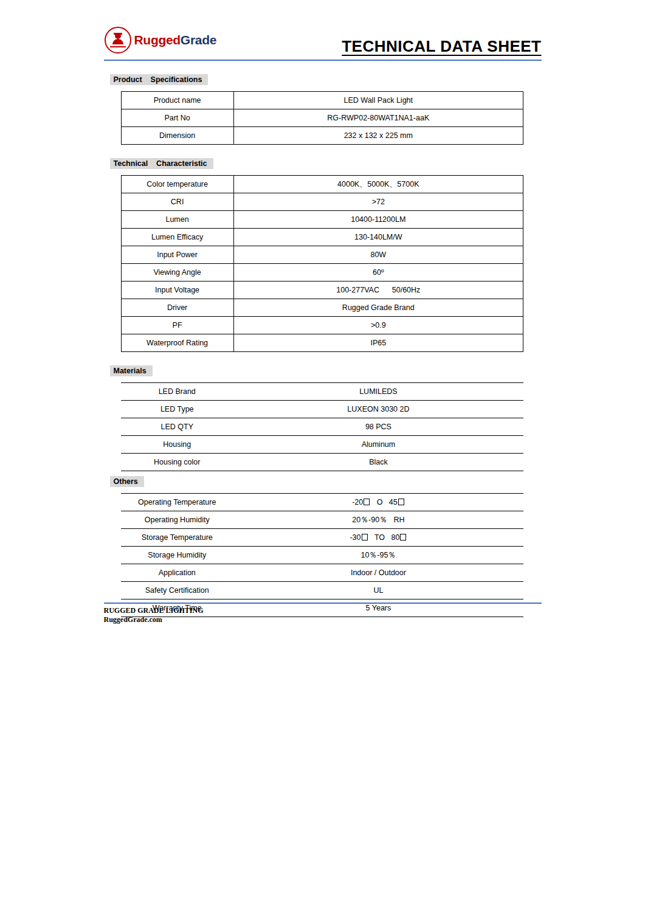Rugged Grade
TECHNICAL DATA SHEET
Product Specifications
| Product name | LED Wall Pack Light |
| Part No | RG-RWP02-80WAT1NA1-aaK |
| Dimension | 232 x 132 x 225 mm |
Technical Characteristic
| Color temperature | 4000K、5000K、5700K |
| CRI | >72 |
| Lumen | 10400-11200LM |
| Lumen Efficacy | 130-140LM/W |
| Input Power | 80W |
| Viewing Angle | 60º |
| Input Voltage | 100-277VAC 50/60Hz |
| Driver | Rugged Grade Brand |
| PF | >0.9 |
| Waterproof Rating | IP65 |
Materials
| LED Brand | LUMILEDS |
| LED Type | LUXEON 3030 2D |
| LED QTY | 98 PCS |
| Housing | Aluminum |
| Housing color | Black |
Others
| Operating Temperature | -20 O 45 |
| Operating Humidity | 20％-90％ RH |
| Storage Temperature | -30 TO 80 |
| Storage Humidity | 10％-95％ |
| Application | Indoor / Outdoor |
| Safety Certification | UL |
| Warranty Time | 5 Years |
RUGGED GRADE LIGHTING
RuggedGrade.com